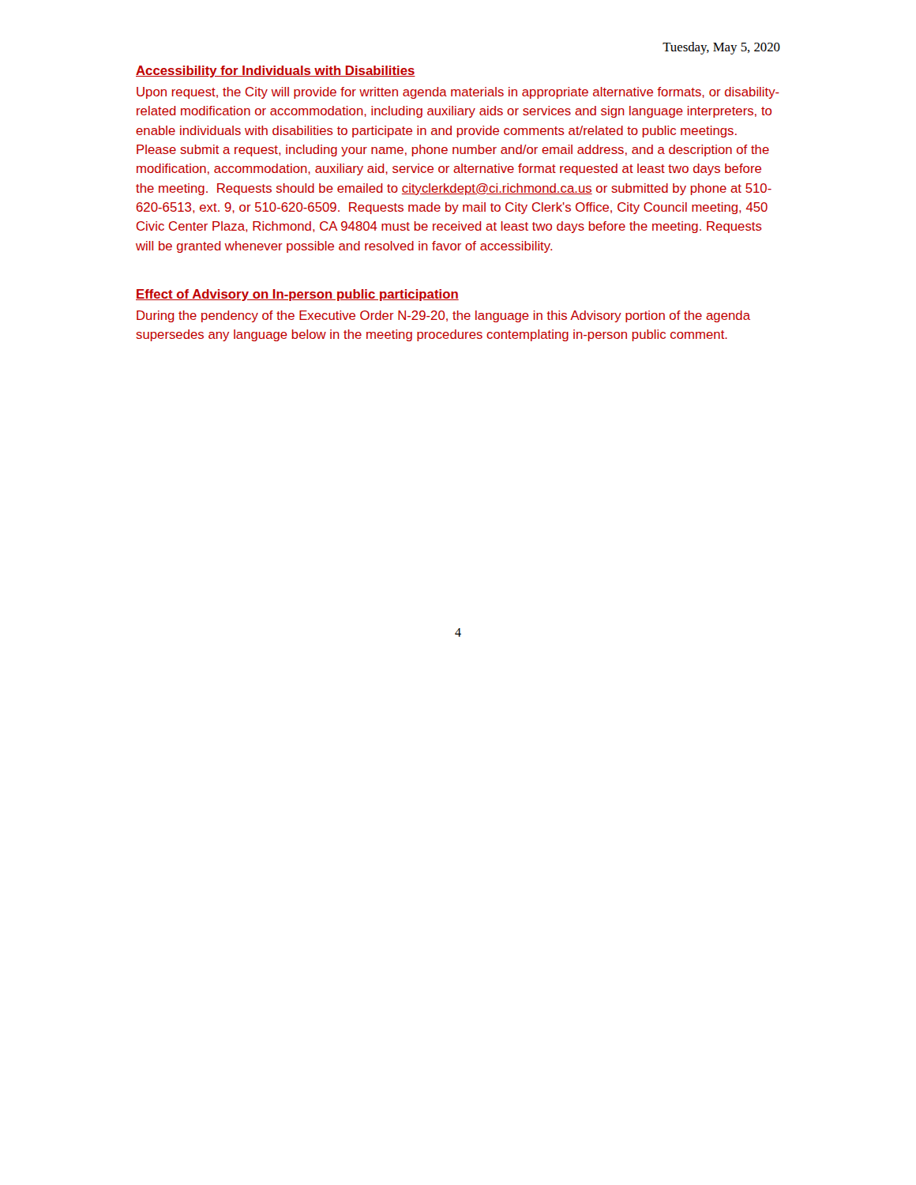Tuesday, May 5, 2020
Accessibility for Individuals with Disabilities
Upon request, the City will provide for written agenda materials in appropriate alternative formats, or disability-related modification or accommodation, including auxiliary aids or services and sign language interpreters, to enable individuals with disabilities to participate in and provide comments at/related to public meetings. Please submit a request, including your name, phone number and/or email address, and a description of the modification, accommodation, auxiliary aid, service or alternative format requested at least two days before the meeting. Requests should be emailed to cityclerkdept@ci.richmond.ca.us or submitted by phone at 510-620-6513, ext. 9, or 510-620-6509. Requests made by mail to City Clerk's Office, City Council meeting, 450 Civic Center Plaza, Richmond, CA 94804 must be received at least two days before the meeting. Requests will be granted whenever possible and resolved in favor of accessibility.
Effect of Advisory on In-person public participation
During the pendency of the Executive Order N-29-20, the language in this Advisory portion of the agenda supersedes any language below in the meeting procedures contemplating in-person public comment.
4